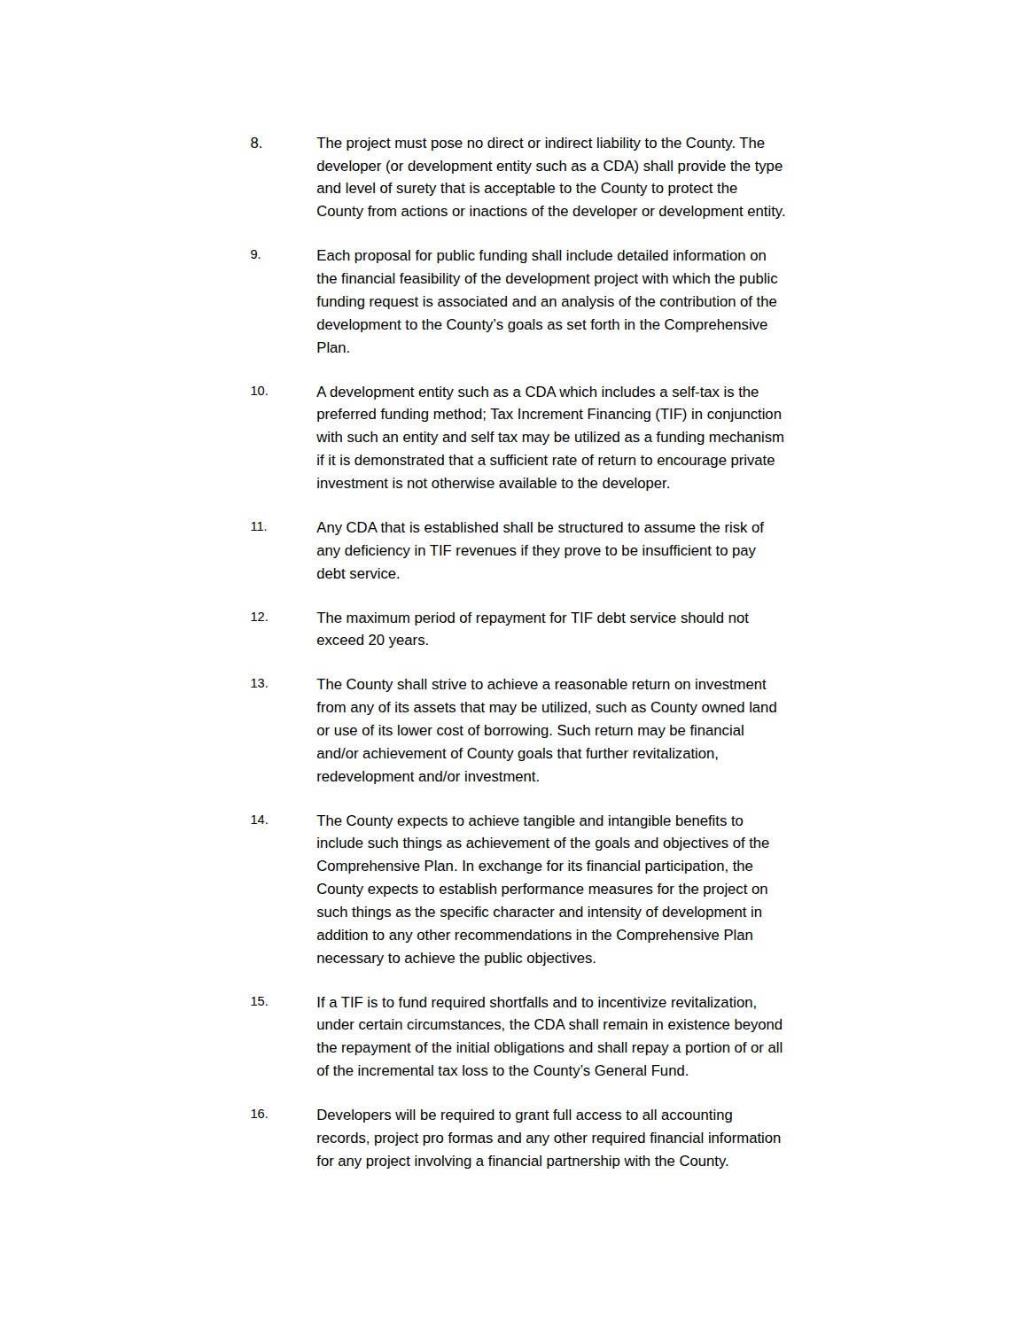8.
The project must pose no direct or indirect liability to the County. The developer (or development entity such as a CDA) shall provide the type and level of surety that is acceptable to the County to protect the County from actions or inactions of the developer or development entity.
9.
Each proposal for public funding shall include detailed information on the financial feasibility of the development project with which the public funding request is associated and an analysis of the contribution of the development to the County’s goals as set forth in the Comprehensive Plan.
10.
A development entity such as a CDA which includes a self-tax is the preferred funding method; Tax Increment Financing (TIF) in conjunction with such an entity and self tax may be utilized as a funding mechanism if it is demonstrated that a sufficient rate of return to encourage private investment is not otherwise available to the developer.
11.
Any CDA that is established shall be structured to assume the risk of any deficiency in TIF revenues if they prove to be insufficient to pay debt service.
12.
The maximum period of repayment for TIF debt service should not exceed 20 years.
13.
The County shall strive to achieve a reasonable return on investment from any of its assets that may be utilized, such as County owned land or use of its lower cost of borrowing. Such return may be financial and/or achievement of County goals that further revitalization, redevelopment and/or investment.
14.
The County expects to achieve tangible and intangible benefits to include such things as achievement of the goals and objectives of the Comprehensive Plan. In exchange for its financial participation, the County expects to establish performance measures for the project on such things as the specific character and intensity of development in addition to any other recommendations in the Comprehensive Plan necessary to achieve the public objectives.
15.
If a TIF is to fund required shortfalls and to incentivize revitalization, under certain circumstances, the CDA shall remain in existence beyond the repayment of the initial obligations and shall repay a portion of or all of the incremental tax loss to the County’s General Fund.
16.
Developers will be required to grant full access to all accounting records, project pro formas and any other required financial information for any project involving a financial partnership with the County.